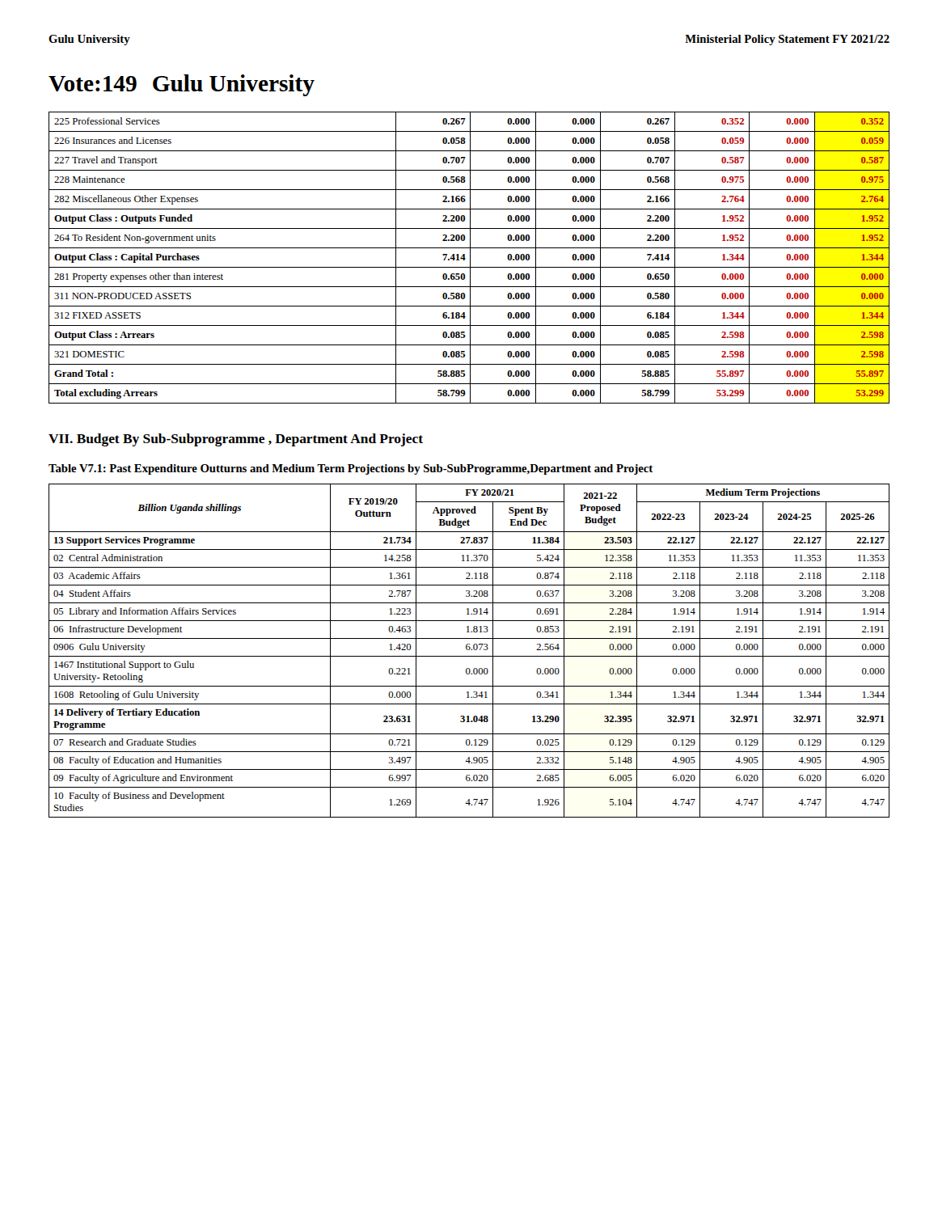Gulu University
Ministerial Policy Statement FY 2021/22
Vote:149 Gulu University
| 225 Professional Services | 0.267 | 0.000 | 0.000 | 0.267 | 0.352 | 0.000 | 0.352 |
| 226 Insurances and Licenses | 0.058 | 0.000 | 0.000 | 0.058 | 0.059 | 0.000 | 0.059 |
| 227 Travel and Transport | 0.707 | 0.000 | 0.000 | 0.707 | 0.587 | 0.000 | 0.587 |
| 228 Maintenance | 0.568 | 0.000 | 0.000 | 0.568 | 0.975 | 0.000 | 0.975 |
| 282 Miscellaneous Other Expenses | 2.166 | 0.000 | 0.000 | 2.166 | 2.764 | 0.000 | 2.764 |
| Output Class : Outputs Funded | 2.200 | 0.000 | 0.000 | 2.200 | 1.952 | 0.000 | 1.952 |
| 264 To Resident Non-government units | 2.200 | 0.000 | 0.000 | 2.200 | 1.952 | 0.000 | 1.952 |
| Output Class : Capital Purchases | 7.414 | 0.000 | 0.000 | 7.414 | 1.344 | 0.000 | 1.344 |
| 281 Property expenses other than interest | 0.650 | 0.000 | 0.000 | 0.650 | 0.000 | 0.000 | 0.000 |
| 311 NON-PRODUCED ASSETS | 0.580 | 0.000 | 0.000 | 0.580 | 0.000 | 0.000 | 0.000 |
| 312 FIXED ASSETS | 6.184 | 0.000 | 0.000 | 6.184 | 1.344 | 0.000 | 1.344 |
| Output Class : Arrears | 0.085 | 0.000 | 0.000 | 0.085 | 2.598 | 0.000 | 2.598 |
| 321 DOMESTIC | 0.085 | 0.000 | 0.000 | 0.085 | 2.598 | 0.000 | 2.598 |
| Grand Total : | 58.885 | 0.000 | 0.000 | 58.885 | 55.897 | 0.000 | 55.897 |
| Total excluding Arrears | 58.799 | 0.000 | 0.000 | 58.799 | 53.299 | 0.000 | 53.299 |
VII. Budget By Sub-Subprogramme , Department And Project
Table V7.1: Past Expenditure Outturns and Medium Term Projections by Sub-SubProgramme,Department and Project
| Billion Uganda shillings | FY 2019/20 Outturn | FY 2020/21 | 2021-22 Proposed Budget | Medium Term Projections |
| --- | --- | --- | --- | --- |
| Approved Budget | Spent By End Dec | 2022-23 | 2023-24 | 2024-25 | 2025-26 |
| 13 Support Services Programme | 21.734 | 27.837 | 11.384 | 23.503 | 22.127 | 22.127 | 22.127 | 22.127 |
| 02 Central Administration | 14.258 | 11.370 | 5.424 | 12.358 | 11.353 | 11.353 | 11.353 | 11.353 |
| 03 Academic Affairs | 1.361 | 2.118 | 0.874 | 2.118 | 2.118 | 2.118 | 2.118 | 2.118 |
| 04 Student Affairs | 2.787 | 3.208 | 0.637 | 3.208 | 3.208 | 3.208 | 3.208 | 3.208 |
| 05 Library and Information Affairs Services | 1.223 | 1.914 | 0.691 | 2.284 | 1.914 | 1.914 | 1.914 | 1.914 |
| 06 Infrastructure Development | 0.463 | 1.813 | 0.853 | 2.191 | 2.191 | 2.191 | 2.191 | 2.191 |
| 0906 Gulu University | 1.420 | 6.073 | 2.564 | 0.000 | 0.000 | 0.000 | 0.000 | 0.000 |
| 1467 Institutional Support to Gulu University- Retooling | 0.221 | 0.000 | 0.000 | 0.000 | 0.000 | 0.000 | 0.000 | 0.000 |
| 1608 Retooling of Gulu University | 0.000 | 1.341 | 0.341 | 1.344 | 1.344 | 1.344 | 1.344 | 1.344 |
| 14 Delivery of Tertiary Education Programme | 23.631 | 31.048 | 13.290 | 32.395 | 32.971 | 32.971 | 32.971 | 32.971 |
| 07 Research and Graduate Studies | 0.721 | 0.129 | 0.025 | 0.129 | 0.129 | 0.129 | 0.129 | 0.129 |
| 08 Faculty of Education and Humanities | 3.497 | 4.905 | 2.332 | 5.148 | 4.905 | 4.905 | 4.905 | 4.905 |
| 09 Faculty of Agriculture and Environment | 6.997 | 6.020 | 2.685 | 6.005 | 6.020 | 6.020 | 6.020 | 6.020 |
| 10 Faculty of Business and Development Studies | 1.269 | 4.747 | 1.926 | 5.104 | 4.747 | 4.747 | 4.747 | 4.747 |